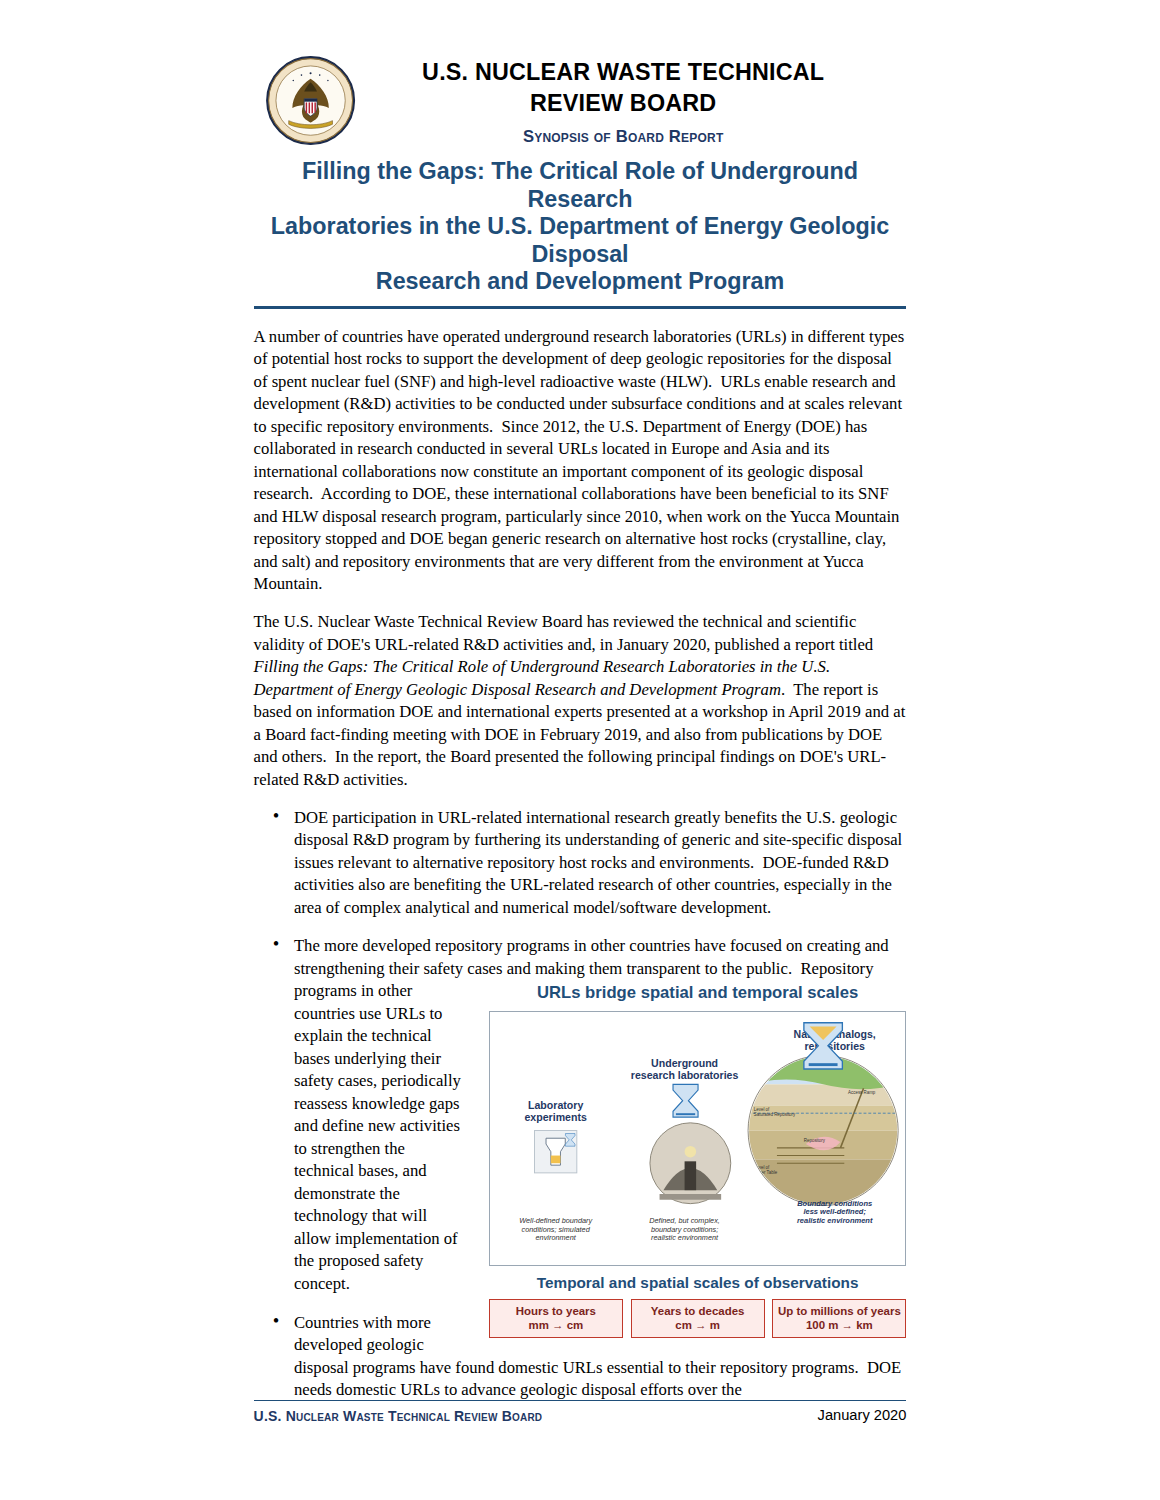U.S. NUCLEAR WASTE TECHNICAL REVIEW BOARD
Synopsis of Board Report
Filling the Gaps: The Critical Role of Underground Research
Laboratories in the U.S. Department of Energy Geologic Disposal
Research and Development Program
A number of countries have operated underground research laboratories (URLs) in different types of potential host rocks to support the development of deep geologic repositories for the disposal of spent nuclear fuel (SNF) and high-level radioactive waste (HLW). URLs enable research and development (R&D) activities to be conducted under subsurface conditions and at scales relevant to specific repository environments. Since 2012, the U.S. Department of Energy (DOE) has collaborated in research conducted in several URLs located in Europe and Asia and its international collaborations now constitute an important component of its geologic disposal research. According to DOE, these international collaborations have been beneficial to its SNF and HLW disposal research program, particularly since 2010, when work on the Yucca Mountain repository stopped and DOE began generic research on alternative host rocks (crystalline, clay, and salt) and repository environments that are very different from the environment at Yucca Mountain.
The U.S. Nuclear Waste Technical Review Board has reviewed the technical and scientific validity of DOE's URL-related R&D activities and, in January 2020, published a report titled Filling the Gaps: The Critical Role of Underground Research Laboratories in the U.S. Department of Energy Geologic Disposal Research and Development Program. The report is based on information DOE and international experts presented at a workshop in April 2019 and at a Board fact-finding meeting with DOE in February 2019, and also from publications by DOE and others. In the report, the Board presented the following principal findings on DOE's URL-related R&D activities.
DOE participation in URL-related international research greatly benefits the U.S. geologic disposal R&D program by furthering its understanding of generic and site-specific disposal issues relevant to alternative repository host rocks and environments. DOE-funded R&D activities also are benefiting the URL-related research of other countries, especially in the area of complex analytical and numerical model/software development.
The more developed repository programs in other countries have focused on creating and strengthening their safety cases and making them transparent to the public. Repository
URLs bridge spatial and temporal scales
Natural analogs, repositories Underground research laboratories Laboratory experiments Level of Saturated Repository Access Ramp Repository Level of Water Table Water table Well-defined boundary conditions; simulated environment Defined, but complex, boundary conditions; realistic environment Boundary conditions less well-defined; realistic environment
Temporal and spatial scales of observations
Hours to years
mm → cm
Years to decades
cm → m
Up to millions of years
100 m → km
programs in other countries use URLs to explain the technical bases underlying their safety cases, periodically reassess knowledge gaps and define new activities to strengthen the technical bases, and demonstrate the technology that will allow implementation of the proposed safety concept.
Countries with more developed geologic disposal programs have found domestic URLs essential to their repository programs. DOE needs domestic URLs to advance geologic disposal efforts over the
U.S. Nuclear Waste Technical Review Board
January 2020